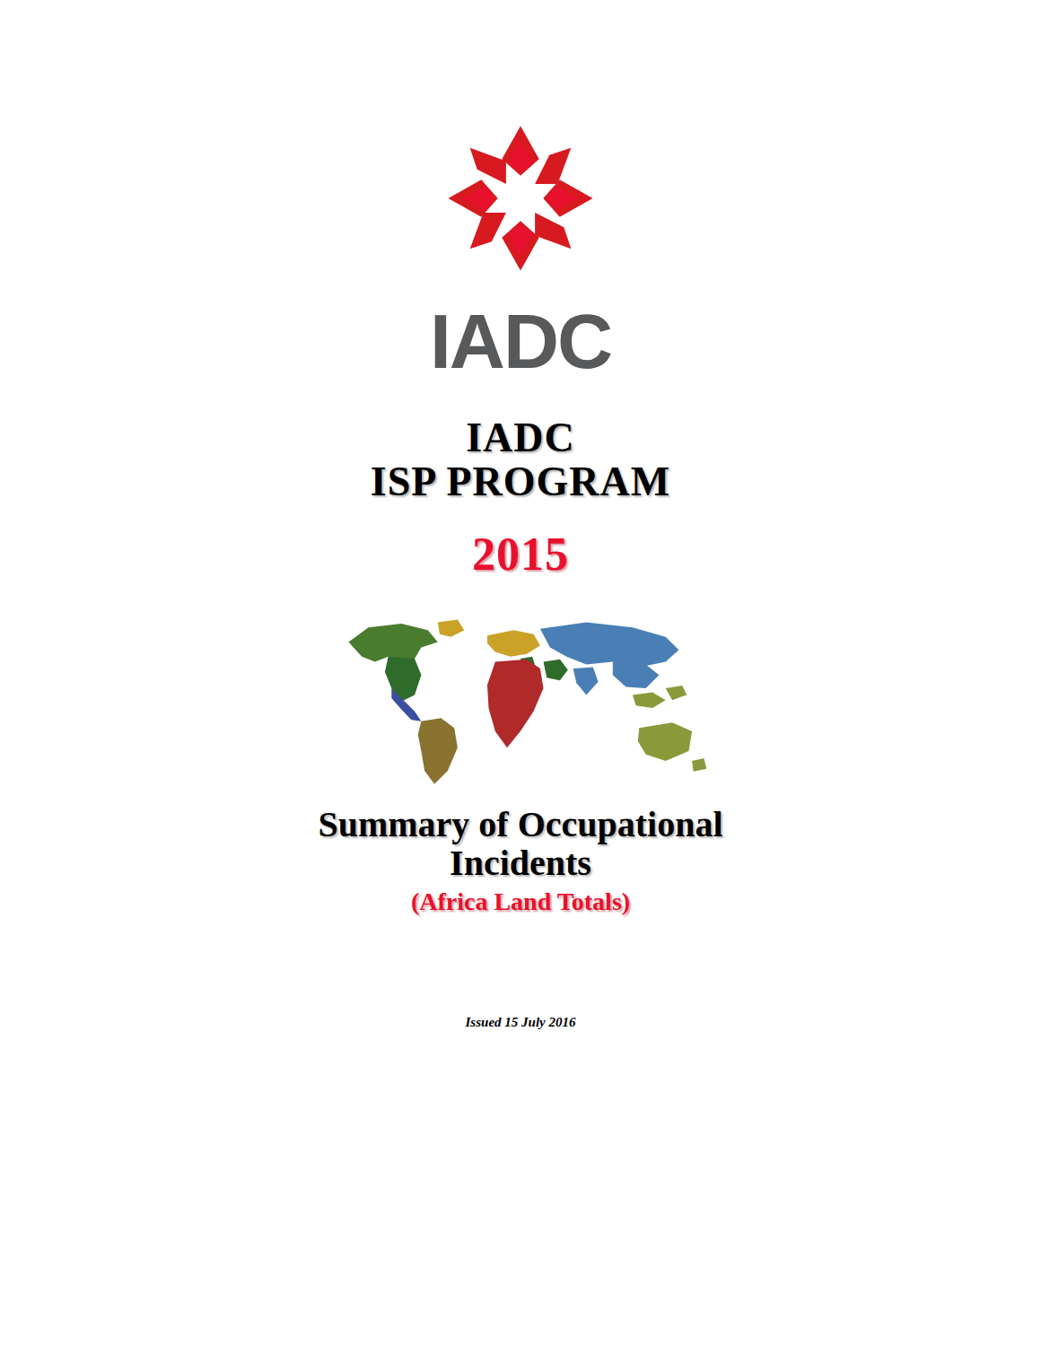IADC
IADC
ISP PROGRAM
2015
Summary of Occupational
Incidents
(Africa Land Totals)
Issued 15 July 2016